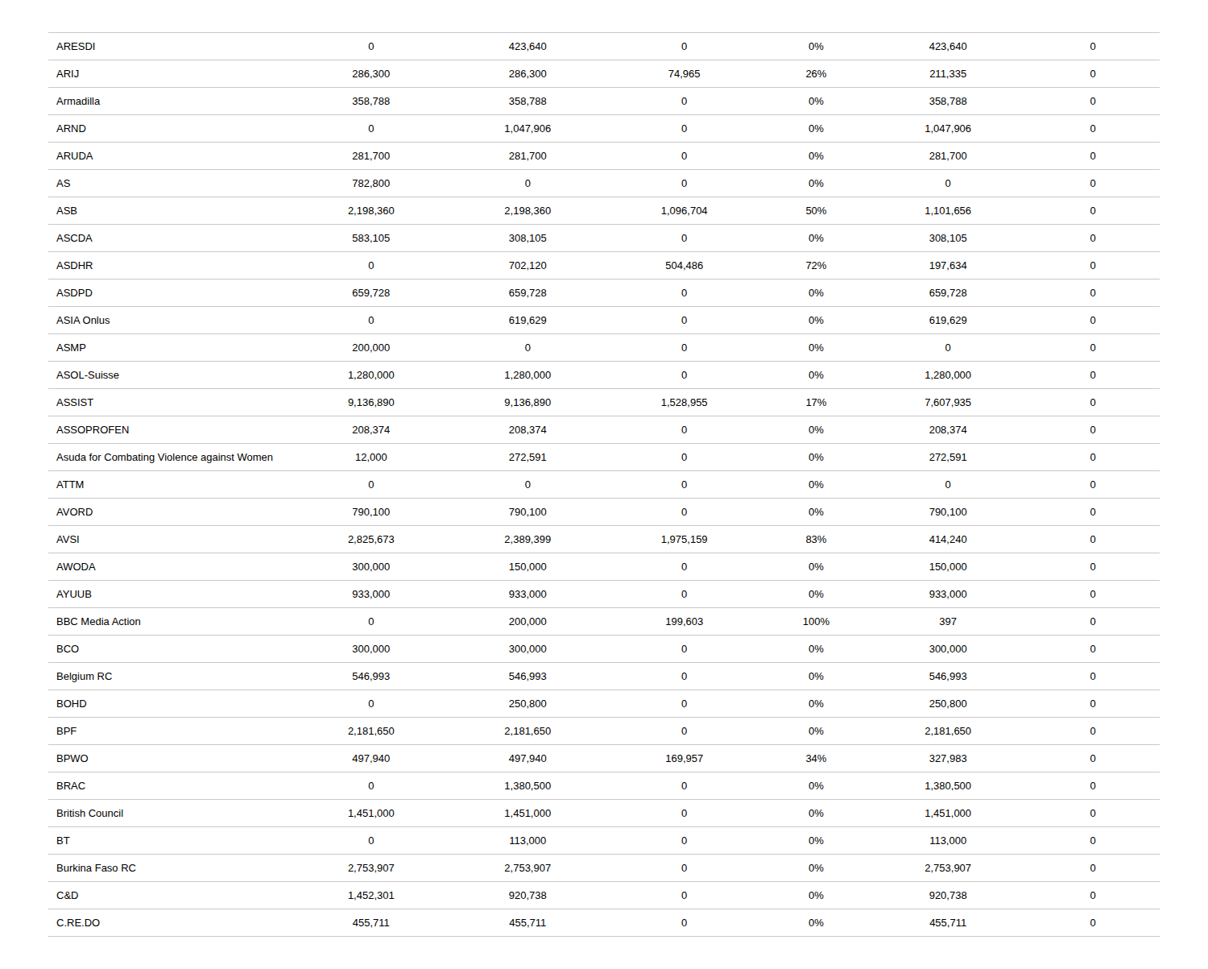| ARESDI | 0 | 423,640 | 0 | 0% | 423,640 | 0 |
| ARIJ | 286,300 | 286,300 | 74,965 | 26% | 211,335 | 0 |
| Armadilla | 358,788 | 358,788 | 0 | 0% | 358,788 | 0 |
| ARND | 0 | 1,047,906 | 0 | 0% | 1,047,906 | 0 |
| ARUDA | 281,700 | 281,700 | 0 | 0% | 281,700 | 0 |
| AS | 782,800 | 0 | 0 | 0% | 0 | 0 |
| ASB | 2,198,360 | 2,198,360 | 1,096,704 | 50% | 1,101,656 | 0 |
| ASCDA | 583,105 | 308,105 | 0 | 0% | 308,105 | 0 |
| ASDHR | 0 | 702,120 | 504,486 | 72% | 197,634 | 0 |
| ASDPD | 659,728 | 659,728 | 0 | 0% | 659,728 | 0 |
| ASIA Onlus | 0 | 619,629 | 0 | 0% | 619,629 | 0 |
| ASMP | 200,000 | 0 | 0 | 0% | 0 | 0 |
| ASOL-Suisse | 1,280,000 | 1,280,000 | 0 | 0% | 1,280,000 | 0 |
| ASSIST | 9,136,890 | 9,136,890 | 1,528,955 | 17% | 7,607,935 | 0 |
| ASSOPROFEN | 208,374 | 208,374 | 0 | 0% | 208,374 | 0 |
| Asuda for Combating Violence against Women | 12,000 | 272,591 | 0 | 0% | 272,591 | 0 |
| ATTM | 0 | 0 | 0 | 0% | 0 | 0 |
| AVORD | 790,100 | 790,100 | 0 | 0% | 790,100 | 0 |
| AVSI | 2,825,673 | 2,389,399 | 1,975,159 | 83% | 414,240 | 0 |
| AWODA | 300,000 | 150,000 | 0 | 0% | 150,000 | 0 |
| AYUUB | 933,000 | 933,000 | 0 | 0% | 933,000 | 0 |
| BBC Media Action | 0 | 200,000 | 199,603 | 100% | 397 | 0 |
| BCO | 300,000 | 300,000 | 0 | 0% | 300,000 | 0 |
| Belgium RC | 546,993 | 546,993 | 0 | 0% | 546,993 | 0 |
| BOHD | 0 | 250,800 | 0 | 0% | 250,800 | 0 |
| BPF | 2,181,650 | 2,181,650 | 0 | 0% | 2,181,650 | 0 |
| BPWO | 497,940 | 497,940 | 169,957 | 34% | 327,983 | 0 |
| BRAC | 0 | 1,380,500 | 0 | 0% | 1,380,500 | 0 |
| British Council | 1,451,000 | 1,451,000 | 0 | 0% | 1,451,000 | 0 |
| BT | 0 | 113,000 | 0 | 0% | 113,000 | 0 |
| Burkina Faso RC | 2,753,907 | 2,753,907 | 0 | 0% | 2,753,907 | 0 |
| C&D | 1,452,301 | 920,738 | 0 | 0% | 920,738 | 0 |
| C.RE.DO | 455,711 | 455,711 | 0 | 0% | 455,711 | 0 |